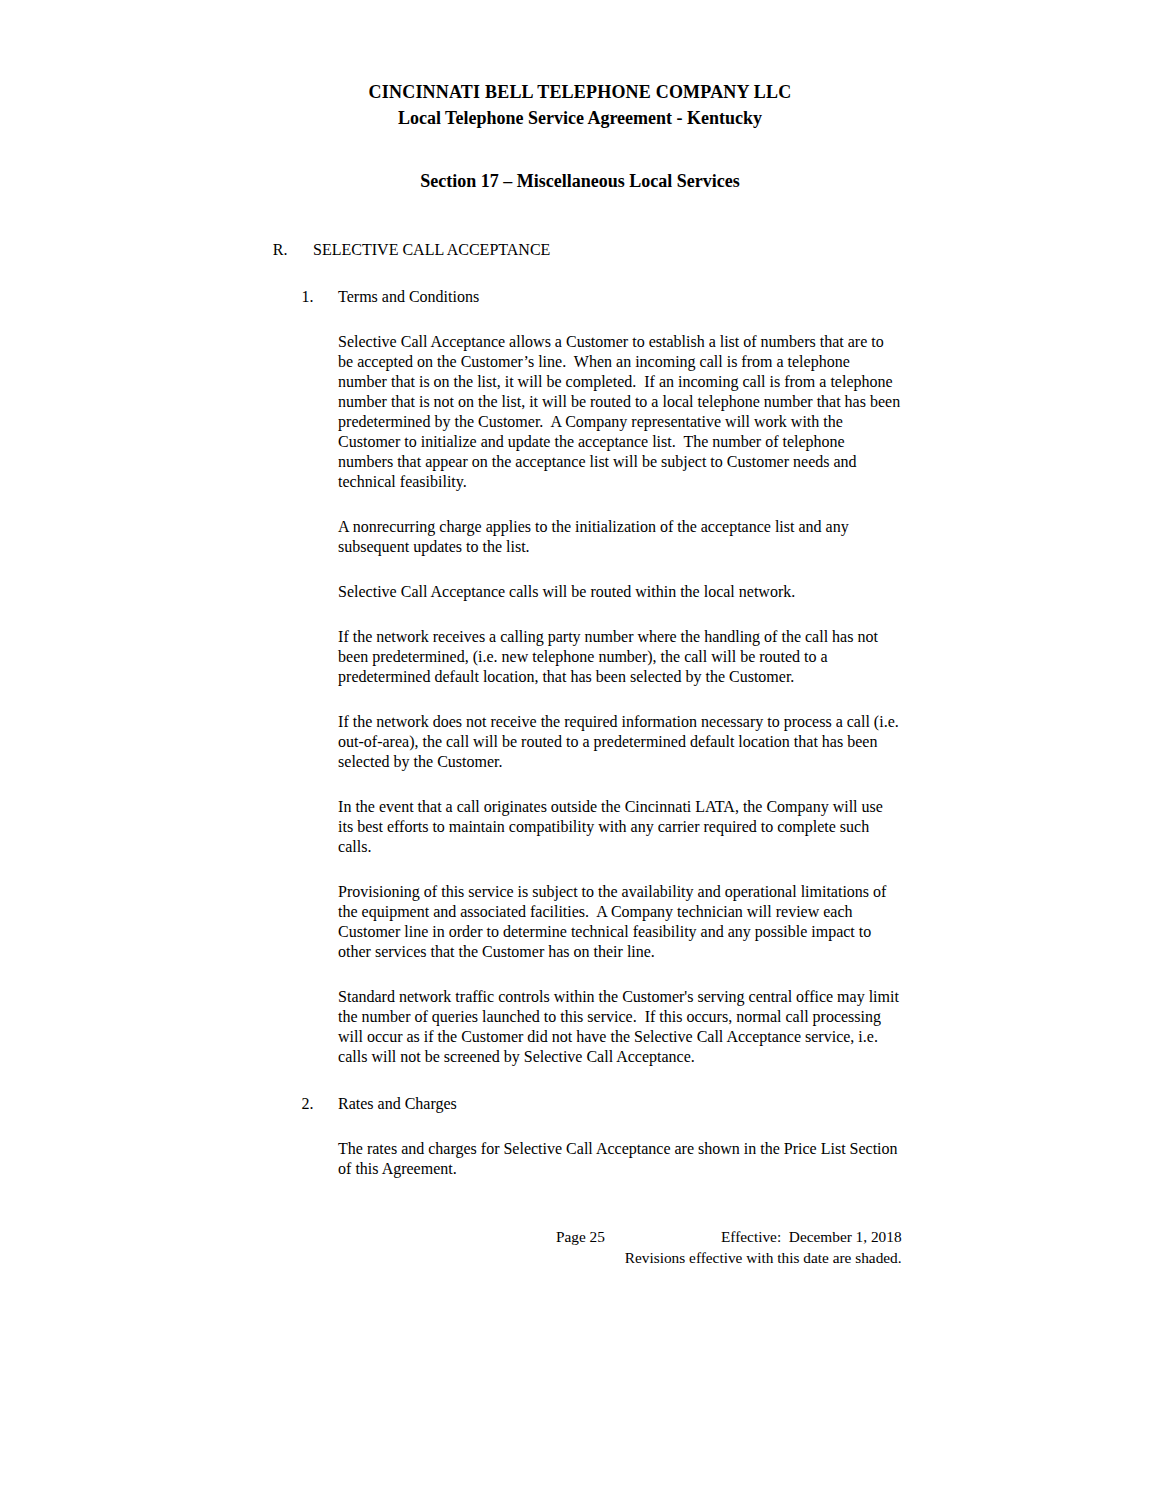CINCINNATI BELL TELEPHONE COMPANY LLC
Local Telephone Service Agreement - Kentucky
Section 17 – Miscellaneous Local Services
R.
SELECTIVE CALL ACCEPTANCE
1.
Terms and Conditions
Selective Call Acceptance allows a Customer to establish a list of numbers that are to be accepted on the Customer’s line. When an incoming call is from a telephone number that is on the list, it will be completed. If an incoming call is from a telephone number that is not on the list, it will be routed to a local telephone number that has been predetermined by the Customer. A Company representative will work with the Customer to initialize and update the acceptance list. The number of telephone numbers that appear on the acceptance list will be subject to Customer needs and technical feasibility.
A nonrecurring charge applies to the initialization of the acceptance list and any subsequent updates to the list.
Selective Call Acceptance calls will be routed within the local network.
If the network receives a calling party number where the handling of the call has not been predetermined, (i.e. new telephone number), the call will be routed to a predetermined default location, that has been selected by the Customer.
If the network does not receive the required information necessary to process a call (i.e. out-of-area), the call will be routed to a predetermined default location that has been selected by the Customer.
In the event that a call originates outside the Cincinnati LATA, the Company will use its best efforts to maintain compatibility with any carrier required to complete such calls.
Provisioning of this service is subject to the availability and operational limitations of the equipment and associated facilities. A Company technician will review each Customer line in order to determine technical feasibility and any possible impact to other services that the Customer has on their line.
Standard network traffic controls within the Customer's serving central office may limit the number of queries launched to this service. If this occurs, normal call processing will occur as if the Customer did not have the Selective Call Acceptance service, i.e. calls will not be screened by Selective Call Acceptance.
2.
Rates and Charges
The rates and charges for Selective Call Acceptance are shown in the Price List Section of this Agreement.
Page 25
Effective: December 1, 2018
Revisions effective with this date are shaded.